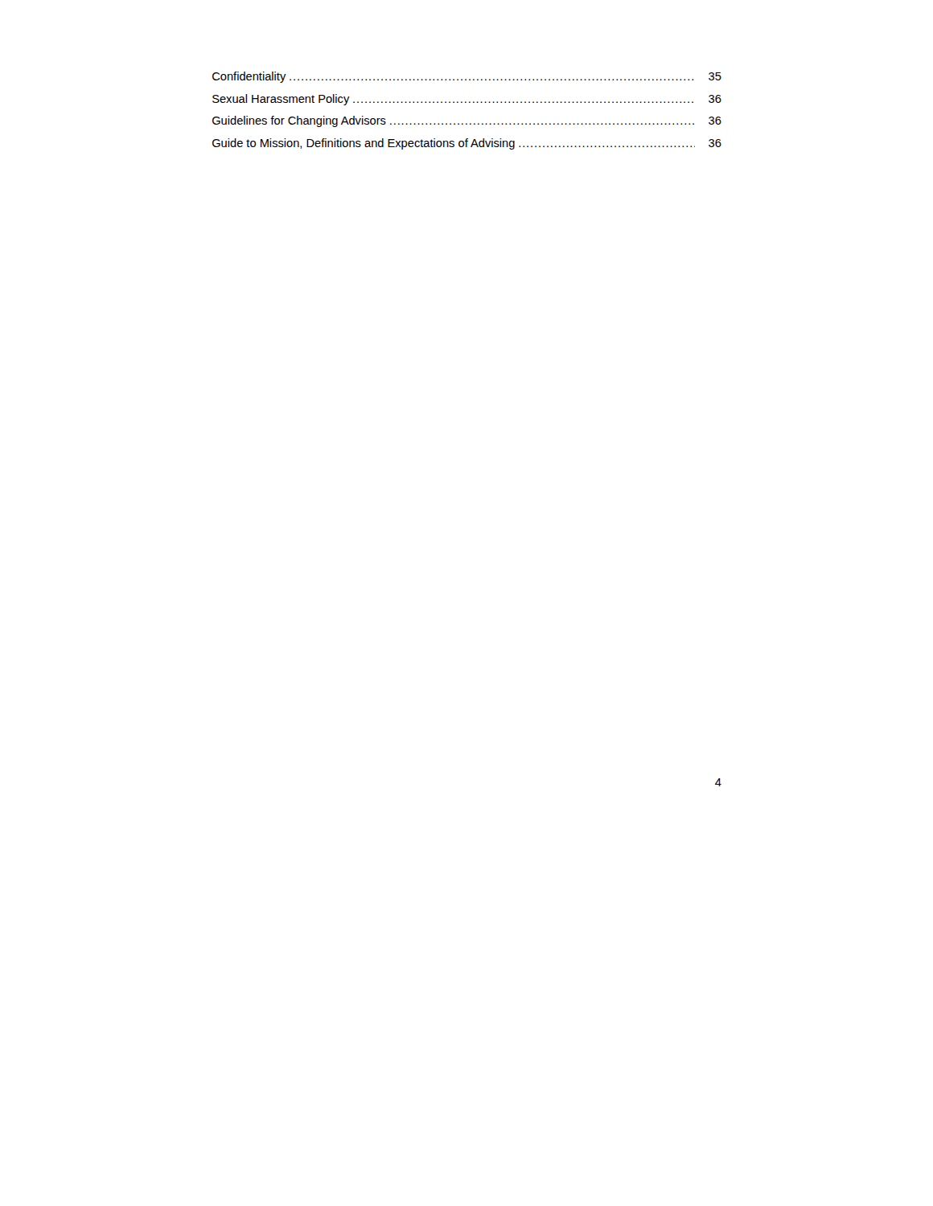Confidentiality ........................................................................................................................................................... 35
Sexual Harassment Policy ............................................................................................................................................. 36
Guidelines for Changing Advisors ................................................................................................................................. 36
Guide to Mission, Definitions and Expectations of Advising ......................................................................................... 36
4